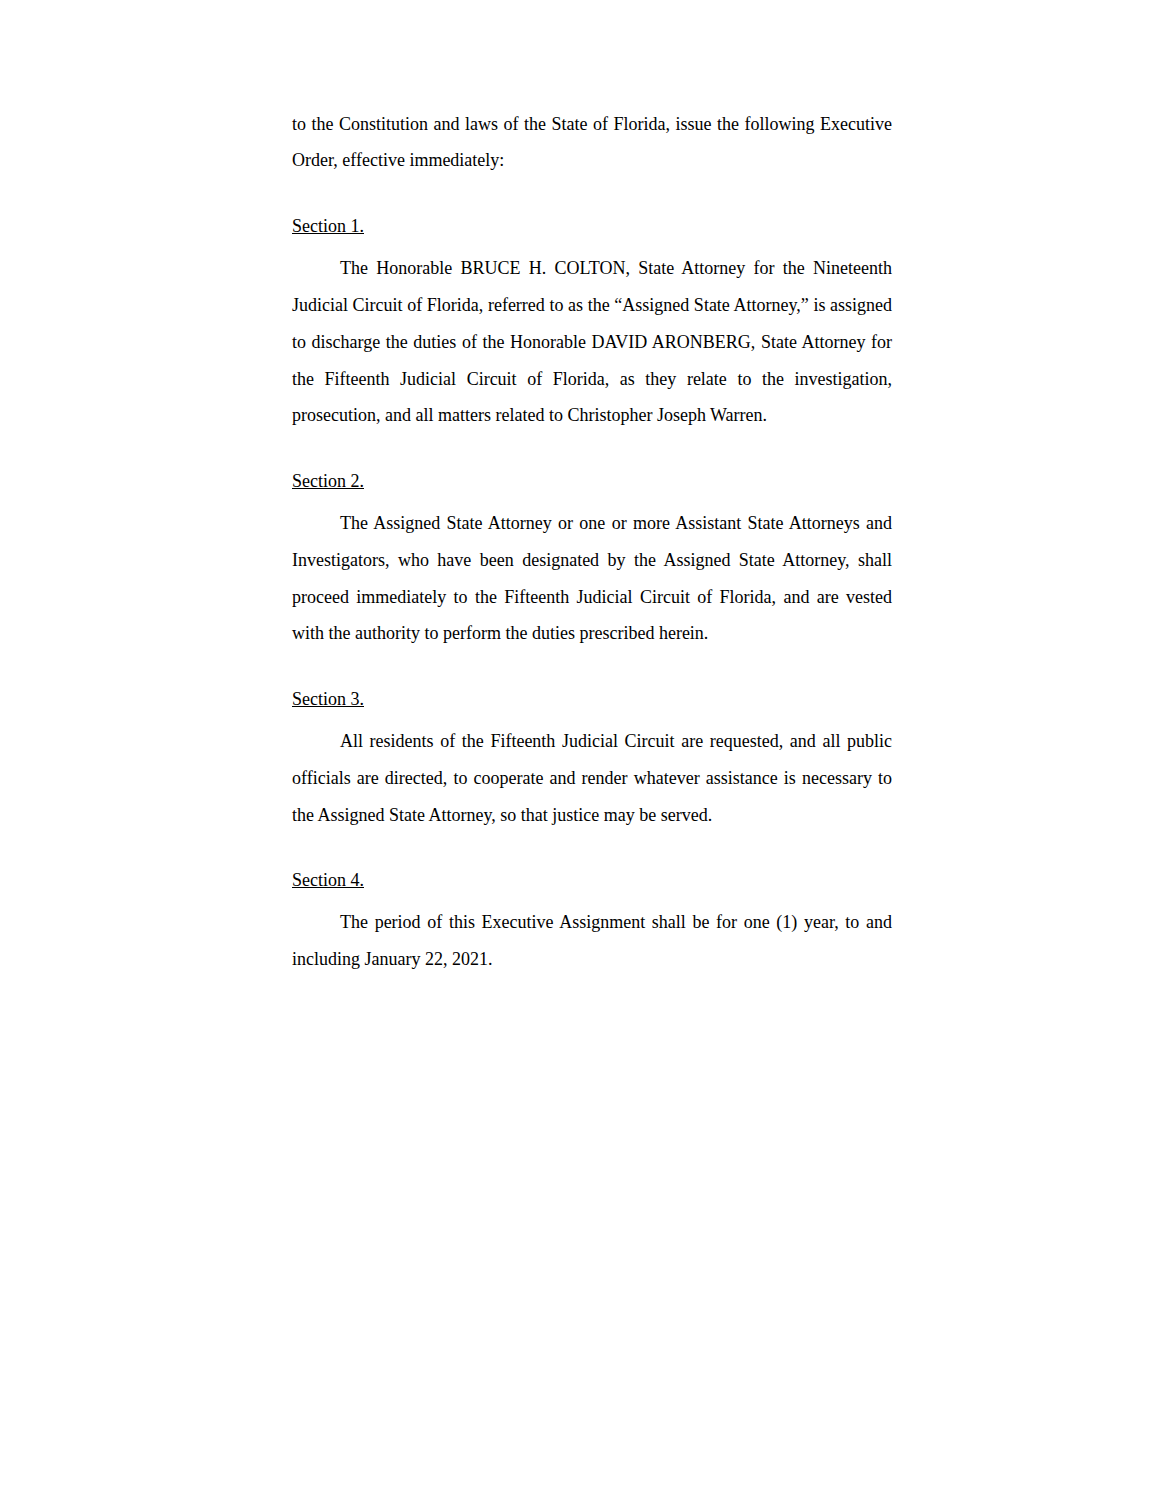to the Constitution and laws of the State of Florida, issue the following Executive Order, effective immediately:
Section 1.
The Honorable BRUCE H. COLTON, State Attorney for the Nineteenth Judicial Circuit of Florida, referred to as the “Assigned State Attorney,” is assigned to discharge the duties of the Honorable DAVID ARONBERG, State Attorney for the Fifteenth Judicial Circuit of Florida, as they relate to the investigation, prosecution, and all matters related to Christopher Joseph Warren.
Section 2.
The Assigned State Attorney or one or more Assistant State Attorneys and Investigators, who have been designated by the Assigned State Attorney, shall proceed immediately to the Fifteenth Judicial Circuit of Florida, and are vested with the authority to perform the duties prescribed herein.
Section 3.
All residents of the Fifteenth Judicial Circuit are requested, and all public officials are directed, to cooperate and render whatever assistance is necessary to the Assigned State Attorney, so that justice may be served.
Section 4.
The period of this Executive Assignment shall be for one (1) year, to and including January 22, 2021.